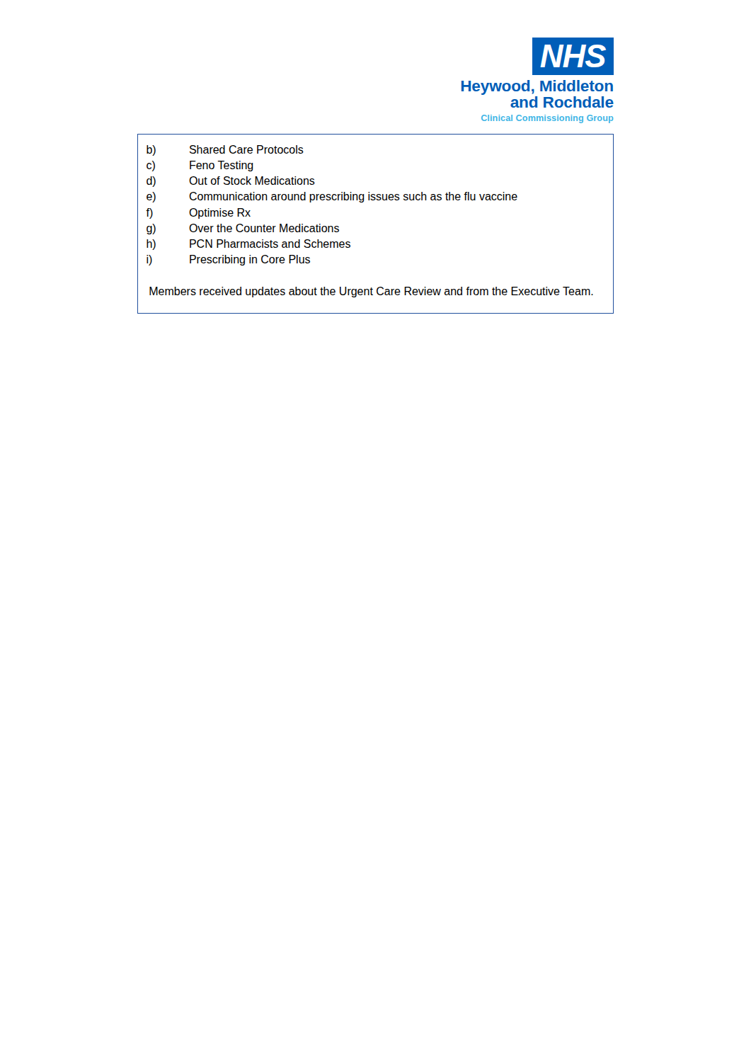NHS
Heywood, Middleton
and Rochdale
Clinical Commissioning Group
| b) | Shared Care Protocols |
| c) | Feno Testing |
| d) | Out of Stock Medications |
| e) | Communication around prescribing issues such as the flu vaccine |
| f) | Optimise Rx |
| g) | Over the Counter Medications |
| h) | PCN Pharmacists and Schemes |
| i) | Prescribing in Core Plus |
Members received updates about the Urgent Care Review and from the Executive Team.